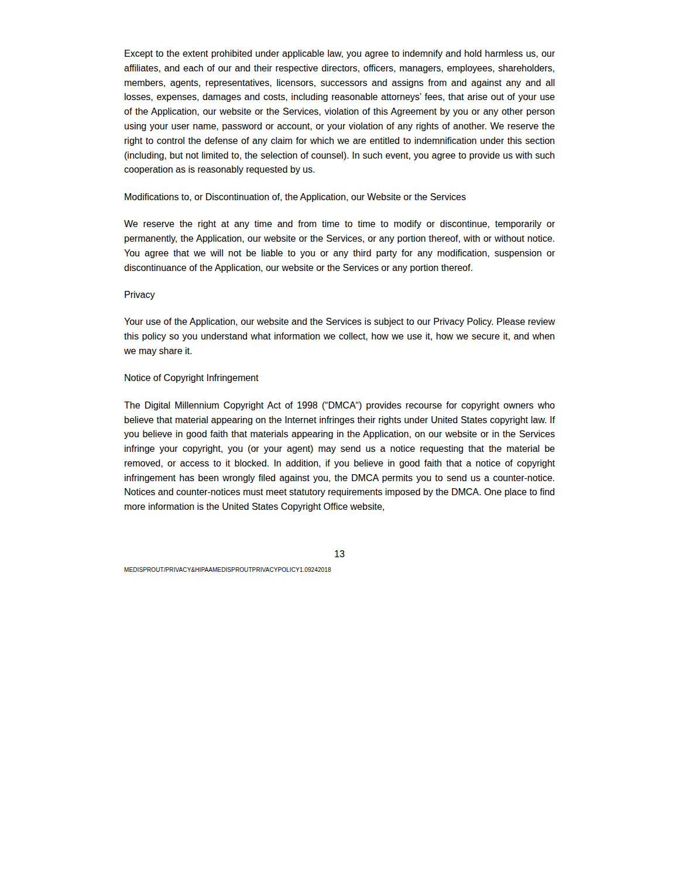Except to the extent prohibited under applicable law, you agree to indemnify and hold harmless us, our affiliates, and each of our and their respective directors, officers, managers, employees, shareholders, members, agents, representatives, licensors, successors and assigns from and against any and all losses, expenses, damages and costs, including reasonable attorneys’ fees, that arise out of your use of the Application, our website or the Services, violation of this Agreement by you or any other person using your user name, password or account, or your violation of any rights of another. We reserve the right to control the defense of any claim for which we are entitled to indemnification under this section (including, but not limited to, the selection of counsel). In such event, you agree to provide us with such cooperation as is reasonably requested by us.
Modifications to, or Discontinuation of, the Application, our Website or the Services
We reserve the right at any time and from time to time to modify or discontinue, temporarily or permanently, the Application, our website or the Services, or any portion thereof, with or without notice. You agree that we will not be liable to you or any third party for any modification, suspension or discontinuance of the Application, our website or the Services or any portion thereof.
Privacy
Your use of the Application, our website and the Services is subject to our Privacy Policy. Please review this policy so you understand what information we collect, how we use it, how we secure it, and when we may share it.
Notice of Copyright Infringement
The Digital Millennium Copyright Act of 1998 (“DMCA“) provides recourse for copyright owners who believe that material appearing on the Internet infringes their rights under United States copyright law. If you believe in good faith that materials appearing in the Application, on our website or in the Services infringe your copyright, you (or your agent) may send us a notice requesting that the material be removed, or access to it blocked. In addition, if you believe in good faith that a notice of copyright infringement has been wrongly filed against you, the DMCA permits you to send us a counter-notice. Notices and counter-notices must meet statutory requirements imposed by the DMCA. One place to find more information is the United States Copyright Office website,
13
MEDISPROUT/PRIVACY&HIPAAMEDISPROUTPRIVACYPOLICY1.09242018